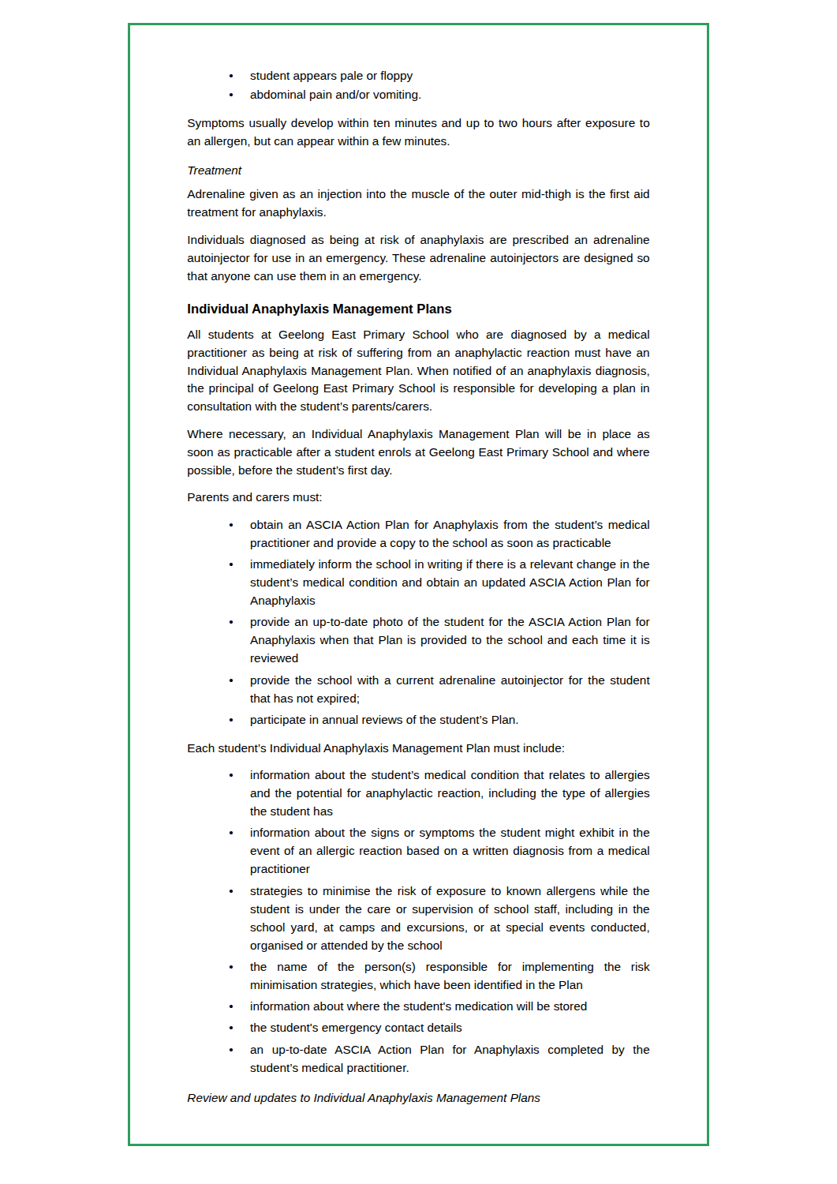student appears pale or floppy
abdominal pain and/or vomiting.
Symptoms usually develop within ten minutes and up to two hours after exposure to an allergen, but can appear within a few minutes.
Treatment
Adrenaline given as an injection into the muscle of the outer mid-thigh is the first aid treatment for anaphylaxis.
Individuals diagnosed as being at risk of anaphylaxis are prescribed an adrenaline autoinjector for use in an emergency. These adrenaline autoinjectors are designed so that anyone can use them in an emergency.
Individual Anaphylaxis Management Plans
All students at Geelong East Primary School who are diagnosed by a medical practitioner as being at risk of suffering from an anaphylactic reaction must have an Individual Anaphylaxis Management Plan. When notified of an anaphylaxis diagnosis, the principal of Geelong East Primary School is responsible for developing a plan in consultation with the student’s parents/carers.
Where necessary, an Individual Anaphylaxis Management Plan will be in place as soon as practicable after a student enrols at Geelong East Primary School and where possible, before the student’s first day.
Parents and carers must:
obtain an ASCIA Action Plan for Anaphylaxis from the student’s medical practitioner and provide a copy to the school as soon as practicable
immediately inform the school in writing if there is a relevant change in the student’s medical condition and obtain an updated ASCIA Action Plan for Anaphylaxis
provide an up-to-date photo of the student for the ASCIA Action Plan for Anaphylaxis when that Plan is provided to the school and each time it is reviewed
provide the school with a current adrenaline autoinjector for the student that has not expired;
participate in annual reviews of the student’s Plan.
Each student’s Individual Anaphylaxis Management Plan must include:
information about the student’s medical condition that relates to allergies and the potential for anaphylactic reaction, including the type of allergies the student has
information about the signs or symptoms the student might exhibit in the event of an allergic reaction based on a written diagnosis from a medical practitioner
strategies to minimise the risk of exposure to known allergens while the student is under the care or supervision of school staff, including in the school yard, at camps and excursions, or at special events conducted, organised or attended by the school
the name of the person(s) responsible for implementing the risk minimisation strategies, which have been identified in the Plan
information about where the student's medication will be stored
the student's emergency contact details
an up-to-date ASCIA Action Plan for Anaphylaxis completed by the student’s medical practitioner.
Review and updates to Individual Anaphylaxis Management Plans